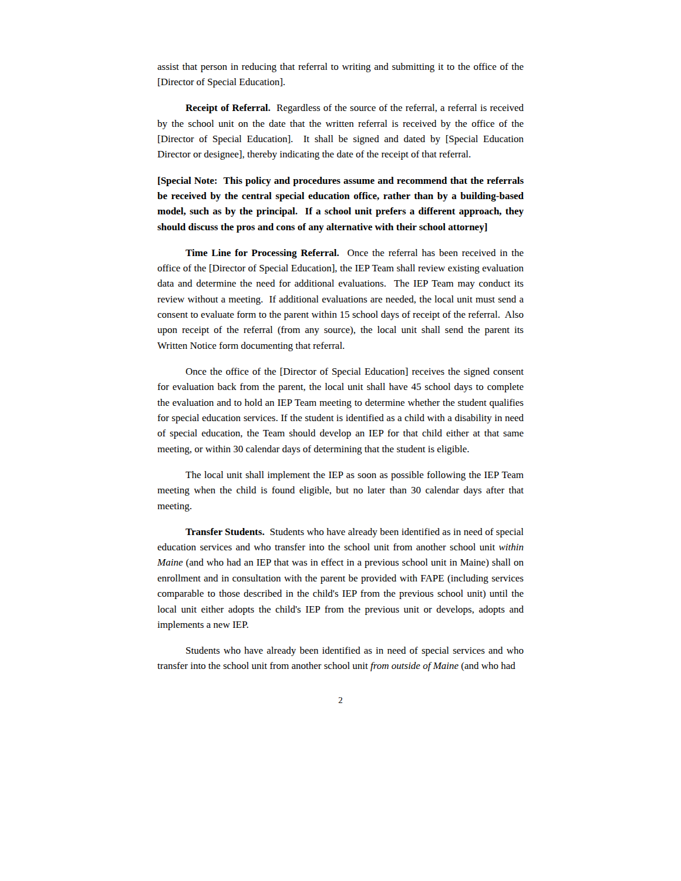assist that person in reducing that referral to writing and submitting it to the office of the [Director of Special Education].
Receipt of Referral. Regardless of the source of the referral, a referral is received by the school unit on the date that the written referral is received by the office of the [Director of Special Education]. It shall be signed and dated by [Special Education Director or designee], thereby indicating the date of the receipt of that referral.
[Special Note: This policy and procedures assume and recommend that the referrals be received by the central special education office, rather than by a building-based model, such as by the principal. If a school unit prefers a different approach, they should discuss the pros and cons of any alternative with their school attorney]
Time Line for Processing Referral. Once the referral has been received in the office of the [Director of Special Education], the IEP Team shall review existing evaluation data and determine the need for additional evaluations. The IEP Team may conduct its review without a meeting. If additional evaluations are needed, the local unit must send a consent to evaluate form to the parent within 15 school days of receipt of the referral. Also upon receipt of the referral (from any source), the local unit shall send the parent its Written Notice form documenting that referral.
Once the office of the [Director of Special Education] receives the signed consent for evaluation back from the parent, the local unit shall have 45 school days to complete the evaluation and to hold an IEP Team meeting to determine whether the student qualifies for special education services. If the student is identified as a child with a disability in need of special education, the Team should develop an IEP for that child either at that same meeting, or within 30 calendar days of determining that the student is eligible.
The local unit shall implement the IEP as soon as possible following the IEP Team meeting when the child is found eligible, but no later than 30 calendar days after that meeting.
Transfer Students. Students who have already been identified as in need of special education services and who transfer into the school unit from another school unit within Maine (and who had an IEP that was in effect in a previous school unit in Maine) shall on enrollment and in consultation with the parent be provided with FAPE (including services comparable to those described in the child's IEP from the previous school unit) until the local unit either adopts the child's IEP from the previous unit or develops, adopts and implements a new IEP.
Students who have already been identified as in need of special services and who transfer into the school unit from another school unit from outside of Maine (and who had
2